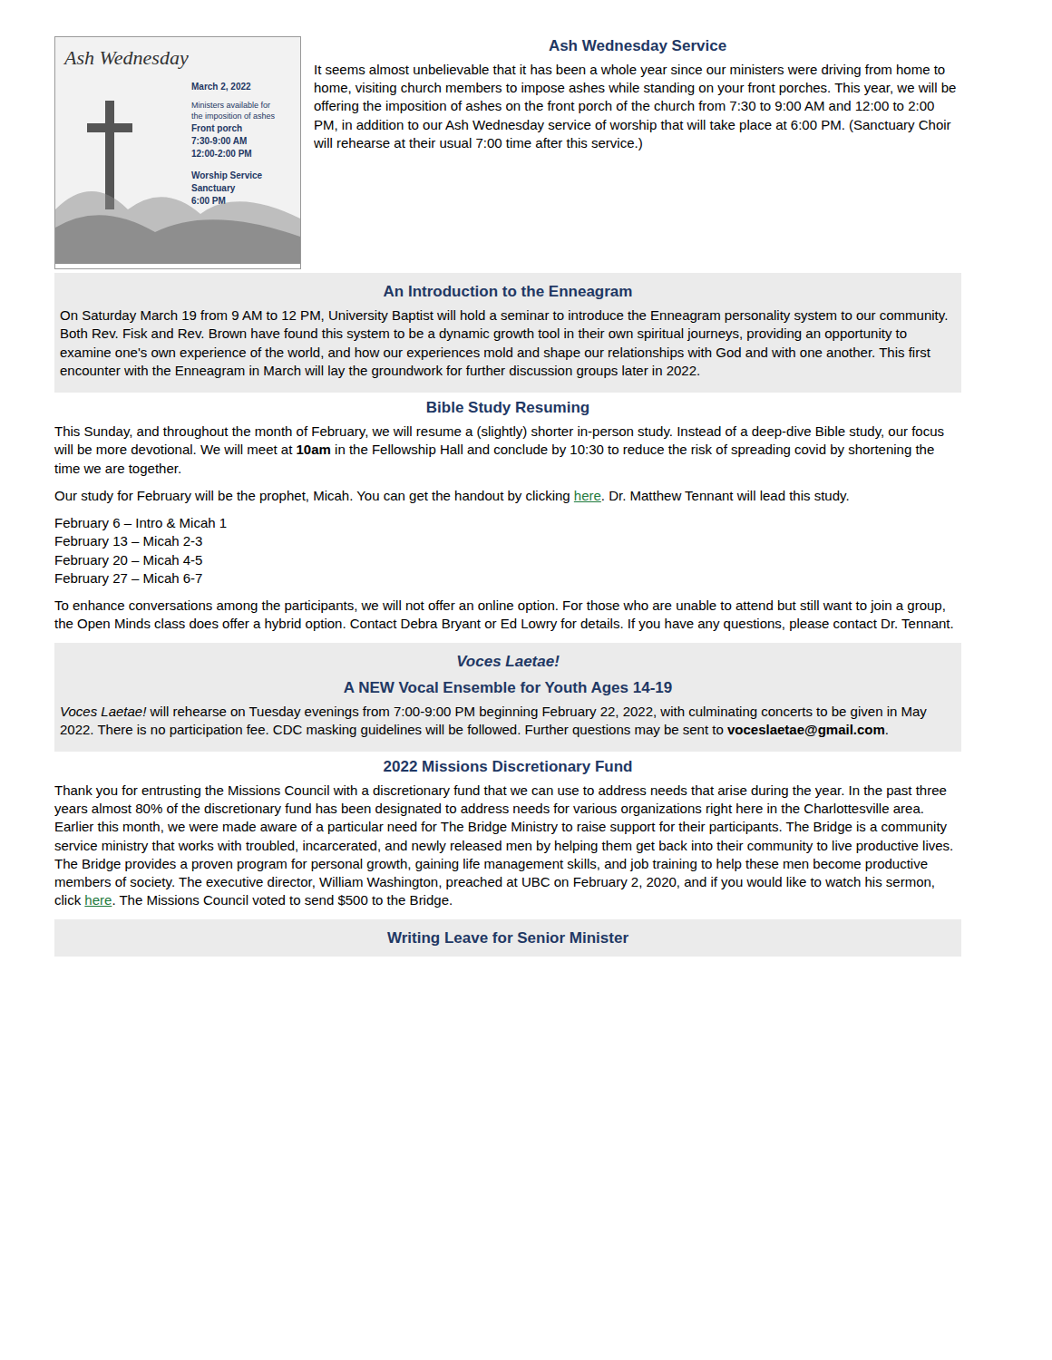Ash Wednesday March 2, 2022 Ministers available for the imposition of ashes Front porch 7:30-9:00 AM 12:00-2:00 PM Worship Service Sanctuary 6:00 PM
Ash Wednesday Service
It seems almost unbelievable that it has been a whole year since our ministers were driving from home to home, visiting church members to impose ashes while standing on your front porches. This year, we will be offering the imposition of ashes on the front porch of the church from 7:30 to 9:00 AM and 12:00 to 2:00 PM, in addition to our Ash Wednesday service of worship that will take place at 6:00 PM. (Sanctuary Choir will rehearse at their usual 7:00 time after this service.)
An Introduction to the Enneagram
On Saturday March 19 from 9 AM to 12 PM, University Baptist will hold a seminar to introduce the Enneagram personality system to our community. Both Rev. Fisk and Rev. Brown have found this system to be a dynamic growth tool in their own spiritual journeys, providing an opportunity to examine one's own experience of the world, and how our experiences mold and shape our relationships with God and with one another. This first encounter with the Enneagram in March will lay the groundwork for further discussion groups later in 2022.
Bible Study Resuming
This Sunday, and throughout the month of February, we will resume a (slightly) shorter in-person study. Instead of a deep-dive Bible study, our focus will be more devotional. We will meet at 10am in the Fellowship Hall and conclude by 10:30 to reduce the risk of spreading covid by shortening the time we are together.
Our study for February will be the prophet, Micah. You can get the handout by clicking here. Dr. Matthew Tennant will lead this study.
February 6 – Intro & Micah 1
February 13 – Micah 2-3
February 20 – Micah 4-5
February 27 – Micah 6-7
To enhance conversations among the participants, we will not offer an online option. For those who are unable to attend but still want to join a group, the Open Minds class does offer a hybrid option. Contact Debra Bryant or Ed Lowry for details. If you have any questions, please contact Dr. Tennant.
Voces Laetae!
A NEW Vocal Ensemble for Youth Ages 14-19
Voces Laetae! will rehearse on Tuesday evenings from 7:00-9:00 PM beginning February 22, 2022, with culminating concerts to be given in May 2022. There is no participation fee. CDC masking guidelines will be followed. Further questions may be sent to voceslaetae@gmail.com.
2022 Missions Discretionary Fund
Thank you for entrusting the Missions Council with a discretionary fund that we can use to address needs that arise during the year. In the past three years almost 80% of the discretionary fund has been designated to address needs for various organizations right here in the Charlottesville area. Earlier this month, we were made aware of a particular need for The Bridge Ministry to raise support for their participants. The Bridge is a community service ministry that works with troubled, incarcerated, and newly released men by helping them get back into their community to live productive lives. The Bridge provides a proven program for personal growth, gaining life management skills, and job training to help these men become productive members of society. The executive director, William Washington, preached at UBC on February 2, 2020, and if you would like to watch his sermon, click here. The Missions Council voted to send $500 to the Bridge.
Writing Leave for Senior Minister